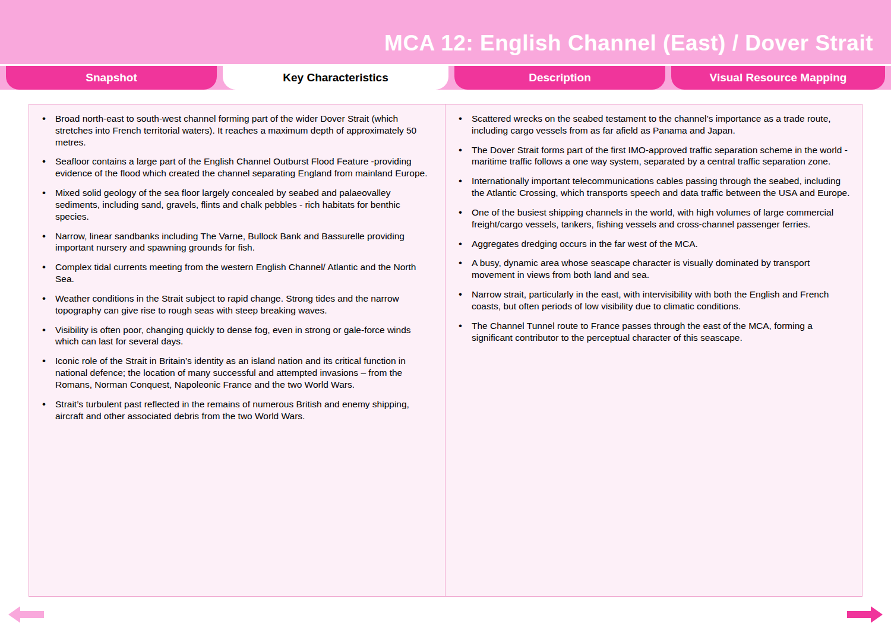MCA 12: English Channel (East) / Dover Strait
Snapshot
Key Characteristics
Description
Visual Resource Mapping
Broad north-east to south-west channel forming part of the wider Dover Strait (which stretches into French territorial waters). It reaches a maximum depth of approximately 50 metres.
Seafloor contains a large part of the English Channel Outburst Flood Feature -providing evidence of the flood which created the channel separating England from mainland Europe.
Mixed solid geology of the sea floor largely concealed by seabed and palaeovalley sediments, including sand, gravels, flints and chalk pebbles - rich habitats for benthic species.
Narrow, linear sandbanks including The Varne, Bullock Bank and Bassurelle providing important nursery and spawning grounds for fish.
Complex tidal currents meeting from the western English Channel/ Atlantic and the North Sea.
Weather conditions in the Strait subject to rapid change. Strong tides and the narrow topography can give rise to rough seas with steep breaking waves.
Visibility is often poor, changing quickly to dense fog, even in strong or gale-force winds which can last for several days.
Iconic role of the Strait in Britain’s identity as an island nation and its critical function in national defence; the location of many successful and attempted invasions – from the Romans, Norman Conquest, Napoleonic France and the two World Wars.
Strait’s turbulent past reflected in the remains of numerous British and enemy shipping, aircraft and other associated debris from the two World Wars.
Scattered wrecks on the seabed testament to the channel’s importance as a trade route, including cargo vessels from as far afield as Panama and Japan.
The Dover Strait forms part of the first IMO-approved traffic separation scheme in the world - maritime traffic follows a one way system, separated by a central traffic separation zone.
Internationally important telecommunications cables passing through the seabed, including the Atlantic Crossing, which transports speech and data traffic between the USA and Europe.
One of the busiest shipping channels in the world, with high volumes of large commercial freight/cargo vessels, tankers, fishing vessels and cross-channel passenger ferries.
Aggregates dredging occurs in the far west of the MCA.
A busy, dynamic area whose seascape character is visually dominated by transport movement in views from both land and sea.
Narrow strait, particularly in the east, with intervisibility with both the English and French coasts, but often periods of low visibility due to climatic conditions.
The Channel Tunnel route to France passes through the east of the MCA, forming a significant contributor to the perceptual character of this seascape.